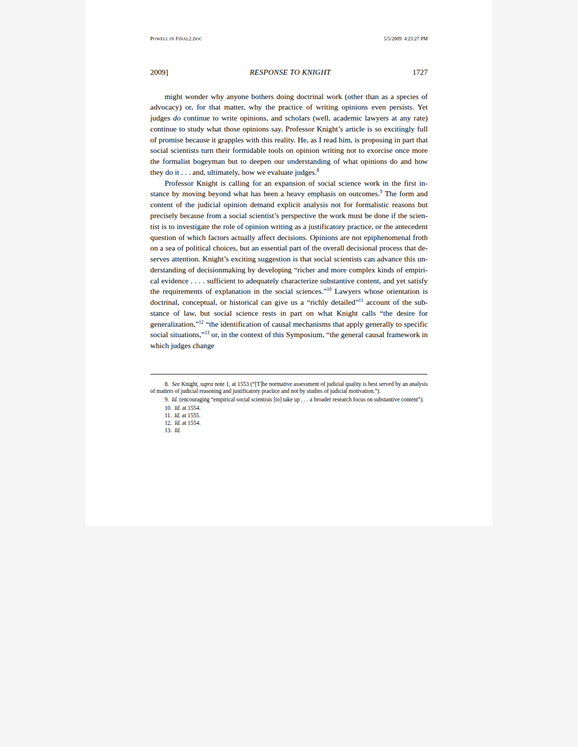POWELL IN FINAL2.DOC 5/5/2009 4:23:27 PM
2009] RESPONSE TO KNIGHT 1727
might wonder why anyone bothers doing doctrinal work (other than as a species of advocacy) or, for that matter, why the practice of writing opinions even persists. Yet judges do continue to write opinions, and scholars (well, academic lawyers at any rate) continue to study what those opinions say. Professor Knight’s article is so excitingly full of promise because it grapples with this reality. He, as I read him, is proposing in part that social scientists turn their formidable tools on opinion writing not to exorcise once more the formalist bogeyman but to deepen our understanding of what opinions do and how they do it . . . and, ultimately, how we evaluate judges.8
Professor Knight is calling for an expansion of social science work in the first instance by moving beyond what has been a heavy emphasis on outcomes.9 The form and content of the judicial opinion demand explicit analysis not for formalistic reasons but precisely because from a social scientist’s perspective the work must be done if the scientist is to investigate the role of opinion writing as a justificatory practice, or the antecedent question of which factors actually affect decisions. Opinions are not epiphenomenal froth on a sea of political choices, but an essential part of the overall decisional process that deserves attention. Knight’s exciting suggestion is that social scientists can advance this understanding of decisionmaking by developing “richer and more complex kinds of empirical evidence . . . . sufficient to adequately characterize substantive content, and yet satisfy the requirements of explanation in the social sciences.”10 Lawyers whose orientation is doctrinal, conceptual, or historical can give us a “richly detailed”11 account of the substance of law, but social science rests in part on what Knight calls “the desire for generalization,”12 “the identification of causal mechanisms that apply generally to specific social situations,”13 or, in the context of this Symposium, “the general causal framework in which judges change
8. See Knight, supra note 1, at 1553 (“[T]he normative assessment of judicial quality is best served by an analysis of matters of judicial reasoning and justificatory practice and not by studies of judicial motivation.”).
9. Id. (encouraging “empirical social scientists [to] take up . . . a broader research focus on substantive content”).
10. Id. at 1554.
11. Id. at 1555.
12. Id. at 1554.
13. Id.